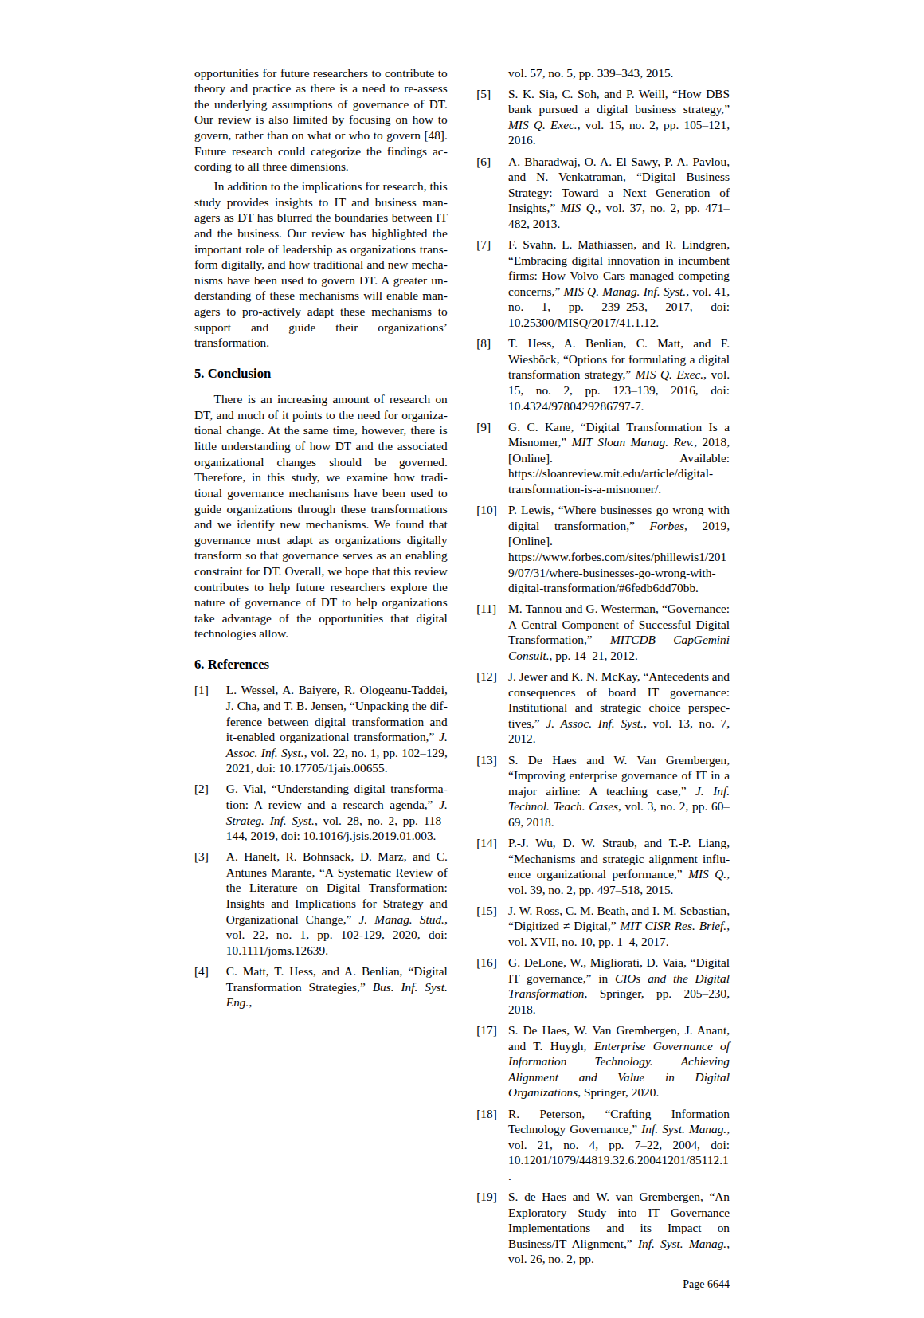opportunities for future researchers to contribute to theory and practice as there is a need to re-assess the underlying assumptions of governance of DT. Our review is also limited by focusing on how to govern, rather than on what or who to govern [48]. Future research could categorize the findings according to all three dimensions.
In addition to the implications for research, this study provides insights to IT and business managers as DT has blurred the boundaries between IT and the business. Our review has highlighted the important role of leadership as organizations transform digitally, and how traditional and new mechanisms have been used to govern DT. A greater understanding of these mechanisms will enable managers to pro-actively adapt these mechanisms to support and guide their organizations’ transformation.
5. Conclusion
There is an increasing amount of research on DT, and much of it points to the need for organizational change. At the same time, however, there is little understanding of how DT and the associated organizational changes should be governed. Therefore, in this study, we examine how traditional governance mechanisms have been used to guide organizations through these transformations and we identify new mechanisms. We found that governance must adapt as organizations digitally transform so that governance serves as an enabling constraint for DT. Overall, we hope that this review contributes to help future researchers explore the nature of governance of DT to help organizations take advantage of the opportunities that digital technologies allow.
6. References
[1] L. Wessel, A. Baiyere, R. Ologeanu-Taddei, J. Cha, and T. B. Jensen, “Unpacking the difference between digital transformation and it-enabled organizational transformation,” J. Assoc. Inf. Syst., vol. 22, no. 1, pp. 102–129, 2021, doi: 10.17705/1jais.00655.
[2] G. Vial, “Understanding digital transformation: A review and a research agenda,” J. Strateg. Inf. Syst., vol. 28, no. 2, pp. 118–144, 2019, doi: 10.1016/j.jsis.2019.01.003.
[3] A. Hanelt, R. Bohnsack, D. Marz, and C. Antunes Marante, “A Systematic Review of the Literature on Digital Transformation: Insights and Implications for Strategy and Organizational Change,” J. Manag. Stud., vol. 22, no. 1, pp. 102-129, 2020, doi: 10.1111/joms.12639.
[4] C. Matt, T. Hess, and A. Benlian, “Digital Transformation Strategies,” Bus. Inf. Syst. Eng.,
vol. 57, no. 5, pp. 339–343, 2015.
[5] S. K. Sia, C. Soh, and P. Weill, “How DBS bank pursued a digital business strategy,” MIS Q. Exec., vol. 15, no. 2, pp. 105–121, 2016.
[6] A. Bharadwaj, O. A. El Sawy, P. A. Pavlou, and N. Venkatraman, “Digital Business Strategy: Toward a Next Generation of Insights,” MIS Q., vol. 37, no. 2, pp. 471–482, 2013.
[7] F. Svahn, L. Mathiassen, and R. Lindgren, “Embracing digital innovation in incumbent firms: How Volvo Cars managed competing concerns,” MIS Q. Manag. Inf. Syst., vol. 41, no. 1, pp. 239–253, 2017, doi: 10.25300/MISQ/2017/41.1.12.
[8] T. Hess, A. Benlian, C. Matt, and F. Wiesböck, “Options for formulating a digital transformation strategy,” MIS Q. Exec., vol. 15, no. 2, pp. 123–139, 2016, doi: 10.4324/9780429286797-7.
[9] G. C. Kane, “Digital Transformation Is a Misnomer,” MIT Sloan Manag. Rev., 2018, [Online]. Available: https://sloanreview.mit.edu/article/digital-transformation-is-a-misnomer/.
[10] P. Lewis, “Where businesses go wrong with digital transformation,” Forbes, 2019, [Online]. https://www.forbes.com/sites/phillewis1/2019/07/31/where-businesses-go-wrong-with-digital-transformation/#6fedb6dd70bb.
[11] M. Tannou and G. Westerman, “Governance: A Central Component of Successful Digital Transformation,” MITCDB CapGemini Consult., pp. 14–21, 2012.
[12] J. Jewer and K. N. McKay, “Antecedents and consequences of board IT governance: Institutional and strategic choice perspectives,” J. Assoc. Inf. Syst., vol. 13, no. 7, 2012.
[13] S. De Haes and W. Van Grembergen, “Improving enterprise governance of IT in a major airline: A teaching case,” J. Inf. Technol. Teach. Cases, vol. 3, no. 2, pp. 60–69, 2018.
[14] P.-J. Wu, D. W. Straub, and T.-P. Liang, “Mechanisms and strategic alignment influence organizational performance,” MIS Q., vol. 39, no. 2, pp. 497–518, 2015.
[15] J. W. Ross, C. M. Beath, and I. M. Sebastian, “Digitized ≠ Digital,” MIT CISR Res. Brief., vol. XVII, no. 10, pp. 1–4, 2017.
[16] G. DeLone, W., Migliorati, D. Vaia, “Digital IT governance,” in CIOs and the Digital Transformation, Springer, pp. 205–230, 2018.
[17] S. De Haes, W. Van Grembergen, J. Anant, and T. Huygh, Enterprise Governance of Information Technology. Achieving Alignment and Value in Digital Organizations, Springer, 2020.
[18] R. Peterson, “Crafting Information Technology Governance,” Inf. Syst. Manag., vol. 21, no. 4, pp. 7–22, 2004, doi: 10.1201/1079/44819.32.6.20041201/85112.1.
[19] S. de Haes and W. van Grembergen, “An Exploratory Study into IT Governance Implementations and its Impact on Business/IT Alignment,” Inf. Syst. Manag., vol. 26, no. 2, pp.
Page 6644